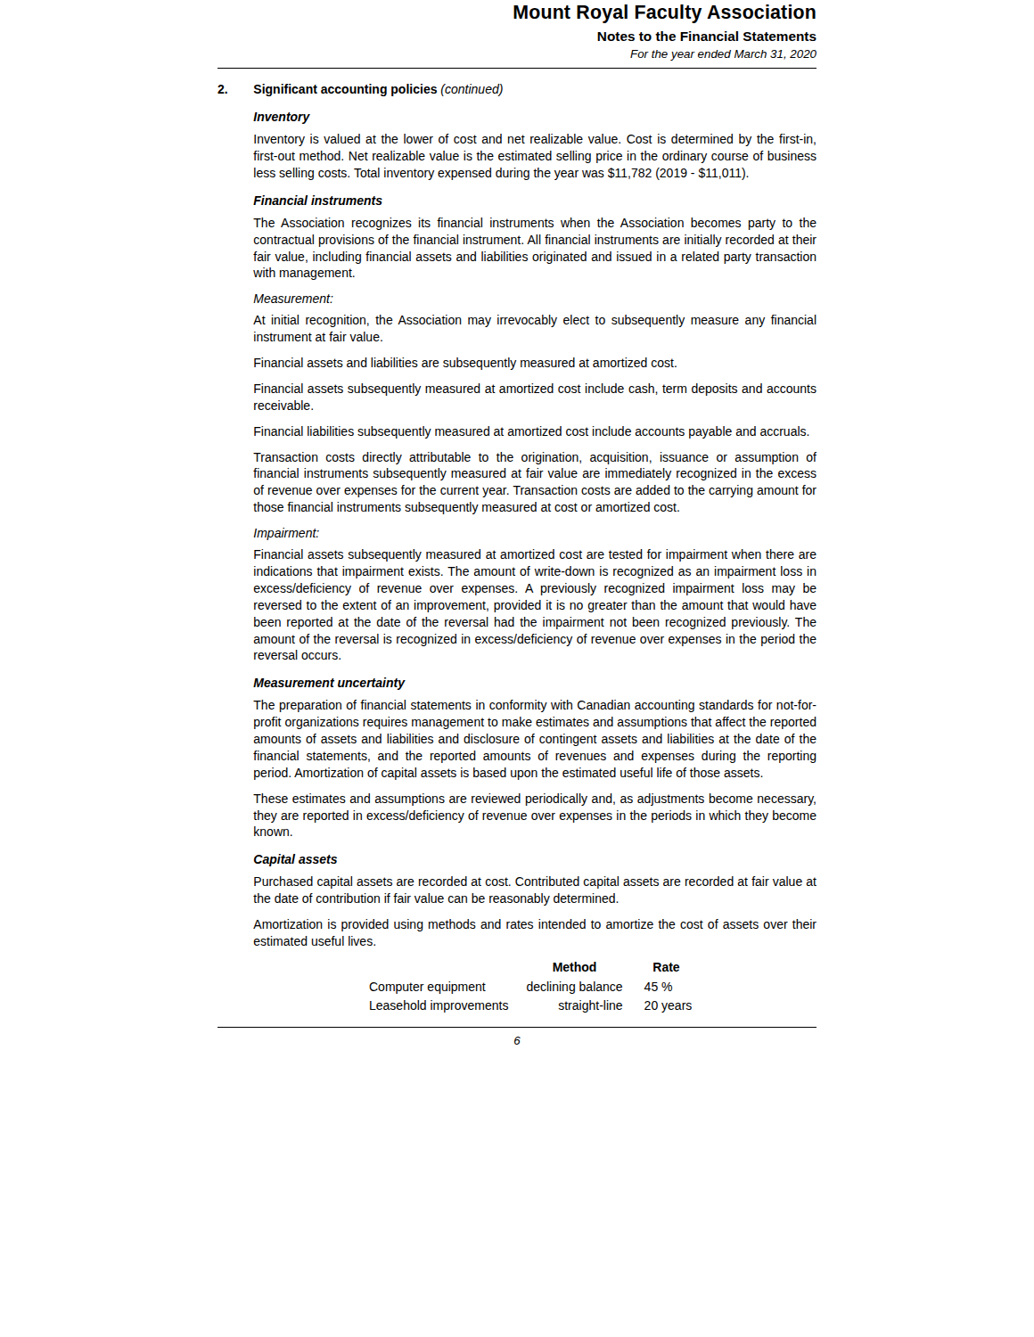Mount Royal Faculty Association
Notes to the Financial Statements
For the year ended March 31, 2020
2.
Significant accounting policies (continued)
Inventory
Inventory is valued at the lower of cost and net realizable value. Cost is determined by the first-in, first-out method. Net realizable value is the estimated selling price in the ordinary course of business less selling costs. Total inventory expensed during the year was $11,782 (2019 - $11,011).
Financial instruments
The Association recognizes its financial instruments when the Association becomes party to the contractual provisions of the financial instrument. All financial instruments are initially recorded at their fair value, including financial assets and liabilities originated and issued in a related party transaction with management.
Measurement:
At initial recognition, the Association may irrevocably elect to subsequently measure any financial instrument at fair value.
Financial assets and liabilities are subsequently measured at amortized cost.
Financial assets subsequently measured at amortized cost include cash, term deposits and accounts receivable.
Financial liabilities subsequently measured at amortized cost include accounts payable and accruals.
Transaction costs directly attributable to the origination, acquisition, issuance or assumption of financial instruments subsequently measured at fair value are immediately recognized in the excess of revenue over expenses for the current year. Transaction costs are added to the carrying amount for those financial instruments subsequently measured at cost or amortized cost.
Impairment:
Financial assets subsequently measured at amortized cost are tested for impairment when there are indications that impairment exists. The amount of write-down is recognized as an impairment loss in excess/deficiency of revenue over expenses. A previously recognized impairment loss may be reversed to the extent of an improvement, provided it is no greater than the amount that would have been reported at the date of the reversal had the impairment not been recognized previously. The amount of the reversal is recognized in excess/deficiency of revenue over expenses in the period the reversal occurs.
Measurement uncertainty
The preparation of financial statements in conformity with Canadian accounting standards for not-for-profit organizations requires management to make estimates and assumptions that affect the reported amounts of assets and liabilities and disclosure of contingent assets and liabilities at the date of the financial statements, and the reported amounts of revenues and expenses during the reporting period. Amortization of capital assets is based upon the estimated useful life of those assets.
These estimates and assumptions are reviewed periodically and, as adjustments become necessary, they are reported in excess/deficiency of revenue over expenses in the periods in which they become known.
Capital assets
Purchased capital assets are recorded at cost. Contributed capital assets are recorded at fair value at the date of contribution if fair value can be reasonably determined.
Amortization is provided using methods and rates intended to amortize the cost of assets over their estimated useful lives.
| | Method | Rate |
| --- | --- | --- |
| Computer equipment | declining balance | 45 % |
| Leasehold improvements | straight-line | 20 years |
6